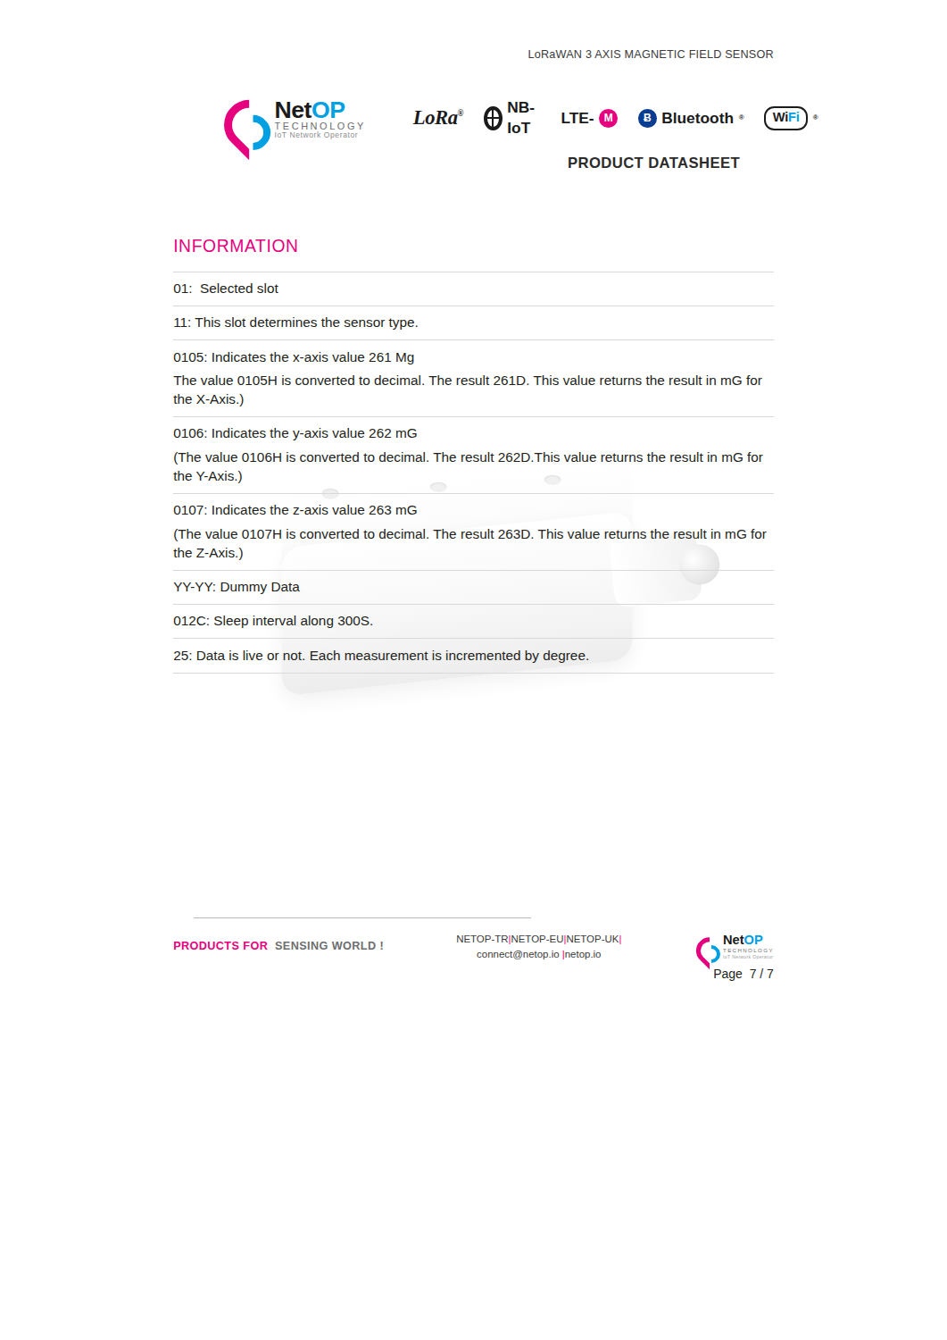LoRaWAN 3 AXIS MAGNETIC FIELD SENSOR
NetOP
TECHNOLOGY
IoT Network Operator
LoRa® NB-IoT LTE-M ɃBluetooth® WiFi®
PRODUCT DATASHEET
INFORMATION
01: Selected slot
11: This slot determines the sensor type.
0105: Indicates the x-axis value 261 Mg
The value 0105H is converted to decimal. The result 261D. This value returns the result in mG for the X-Axis.)
0106: Indicates the y-axis value 262 mG
(The value 0106H is converted to decimal. The result 262D.This value returns the result in mG for the Y-Axis.)
0107: Indicates the z-axis value 263 mG
(The value 0107H is converted to decimal. The result 263D. This value returns the result in mG for the Z-Axis.)
YY-YY: Dummy Data
012C: Sleep interval along 300S.
25: Data is live or not. Each measurement is incremented by degree.
PRODUCTS FOR SENSING WORLD !
NETOP-TR|NETOP-EU|NETOP-UK|
connect@netop.io |netop.io
NetOP
TECHNOLOGY
IoT Network Operator
Page 7 / 7